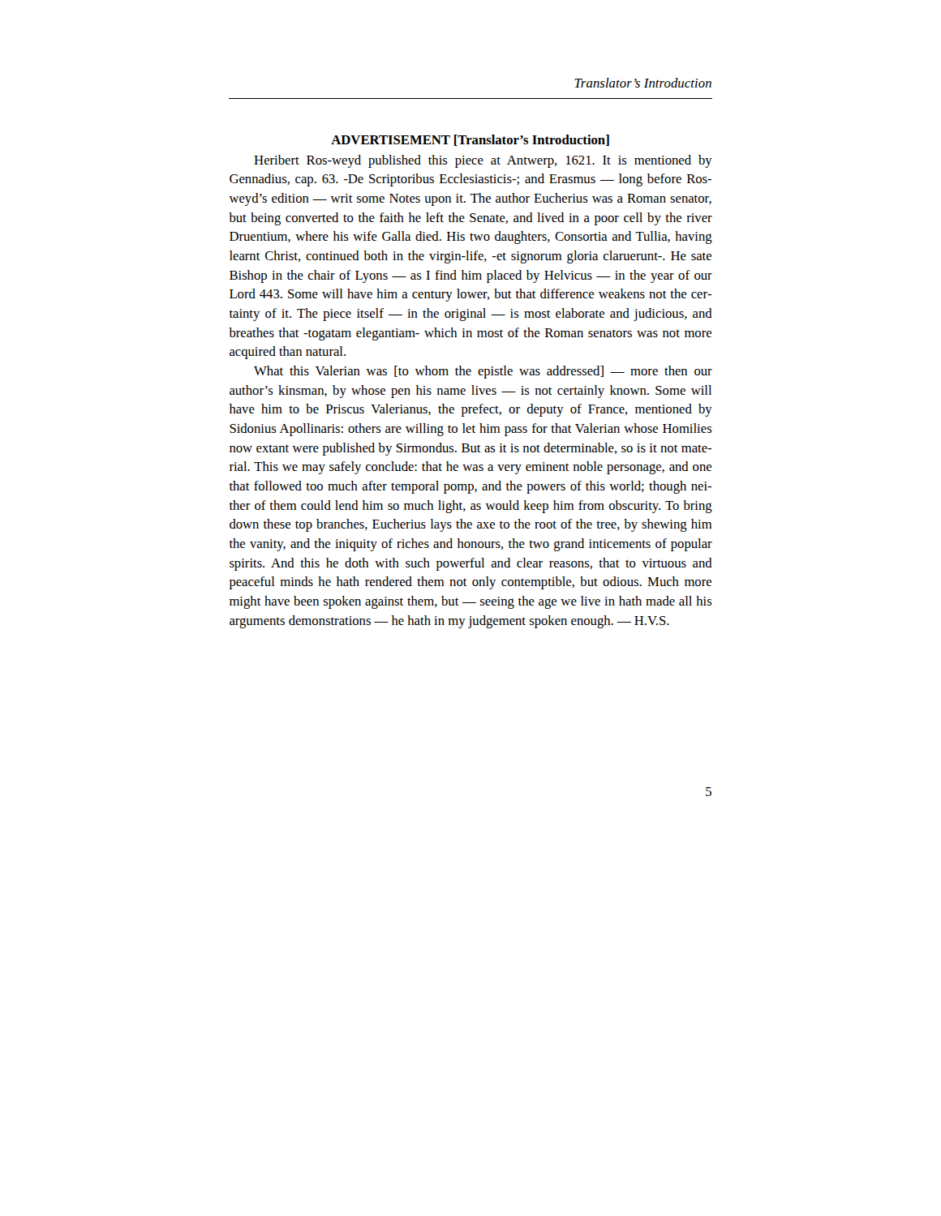Translator’s Introduction
ADVERTISEMENT [Translator’s Introduction]
Heribert Ros-weyd published this piece at Antwerp, 1621. It is mentioned by Gennadius, cap. 63. -De Scriptoribus Ecclesiasticis-; and Erasmus — long before Ros-weyd’s edition — writ some Notes upon it. The author Eucherius was a Roman senator, but being converted to the faith he left the Senate, and lived in a poor cell by the river Druentium, where his wife Galla died. His two daughters, Consortia and Tullia, having learnt Christ, continued both in the virgin-life, -et signorum gloria claruerunt-. He sate Bishop in the chair of Lyons — as I find him placed by Helvicus — in the year of our Lord 443. Some will have him a century lower, but that difference weakens not the certainty of it. The piece itself — in the original — is most elaborate and judicious, and breathes that -togatam elegantiam- which in most of the Roman senators was not more acquired than natural.
What this Valerian was [to whom the epistle was addressed] — more then our author’s kinsman, by whose pen his name lives — is not certainly known. Some will have him to be Priscus Valerianus, the prefect, or deputy of France, mentioned by Sidonius Apollinaris: others are willing to let him pass for that Valerian whose Homilies now extant were published by Sirmondus. But as it is not determinable, so is it not material. This we may safely conclude: that he was a very eminent noble personage, and one that followed too much after temporal pomp, and the powers of this world; though neither of them could lend him so much light, as would keep him from obscurity. To bring down these top branches, Eucherius lays the axe to the root of the tree, by shewing him the vanity, and the iniquity of riches and honours, the two grand inticements of popular spirits. And this he doth with such powerful and clear reasons, that to virtuous and peaceful minds he hath rendered them not only contemptible, but odious. Much more might have been spoken against them, but — seeing the age we live in hath made all his arguments demonstrations — he hath in my judgement spoken enough. — H.V.S.
5